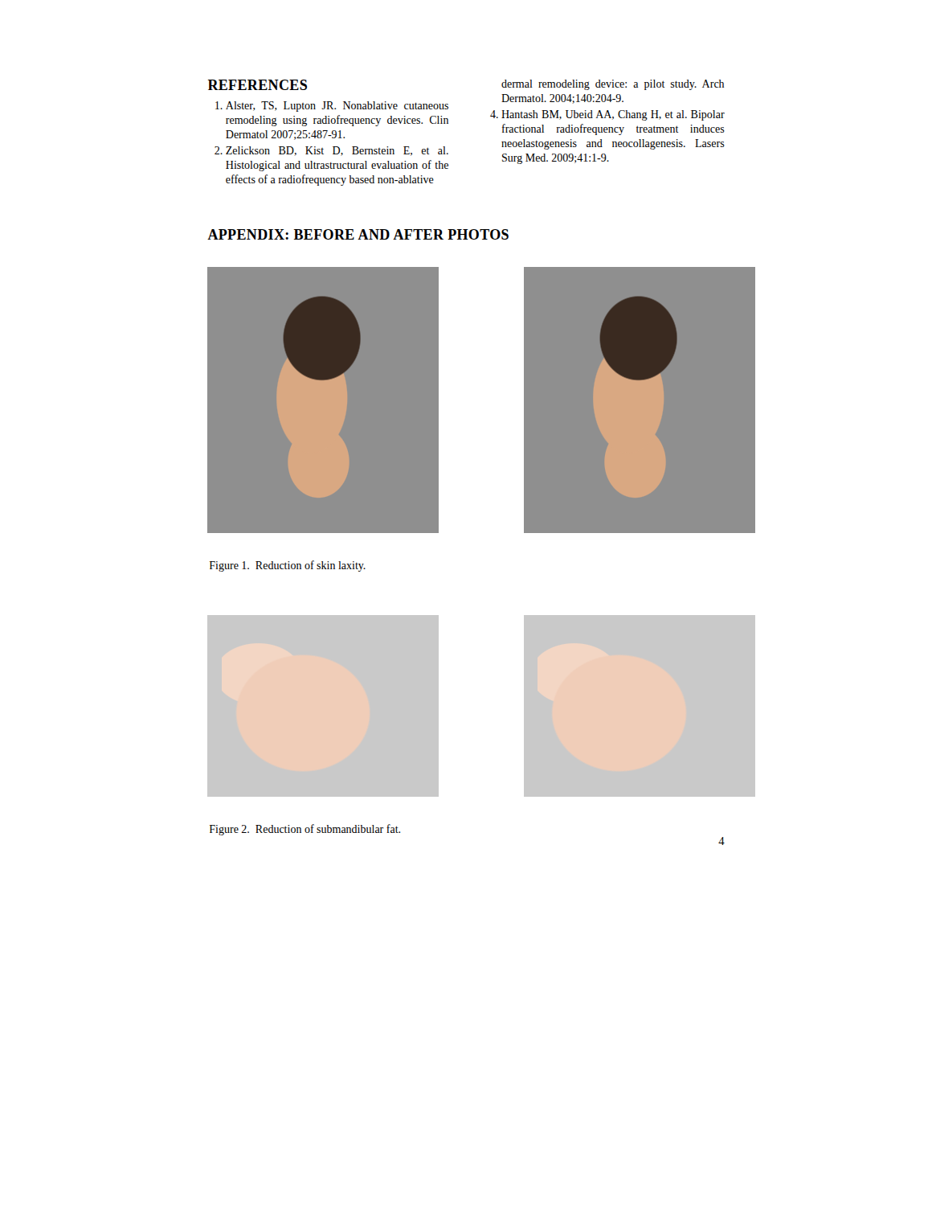REFERENCES
Alster, TS, Lupton JR. Nonablative cutaneous remodeling using radiofrequency devices. Clin Dermatol 2007;25:487-91.
Zelickson BD, Kist D, Bernstein E, et al. Histological and ultrastructural evaluation of the effects of a radiofrequency based non-ablative
dermal remodeling device: a pilot study. Arch Dermatol. 2004;140:204-9.
Hantash BM, Ubeid AA, Chang H, et al. Bipolar fractional radiofrequency treatment induces neoelastogenesis and neocollagenesis. Lasers Surg Med. 2009;41:1-9.
APPENDIX: BEFORE AND AFTER PHOTOS
Figure 1. Reduction of skin laxity.
Figure 2. Reduction of submandibular fat.
4